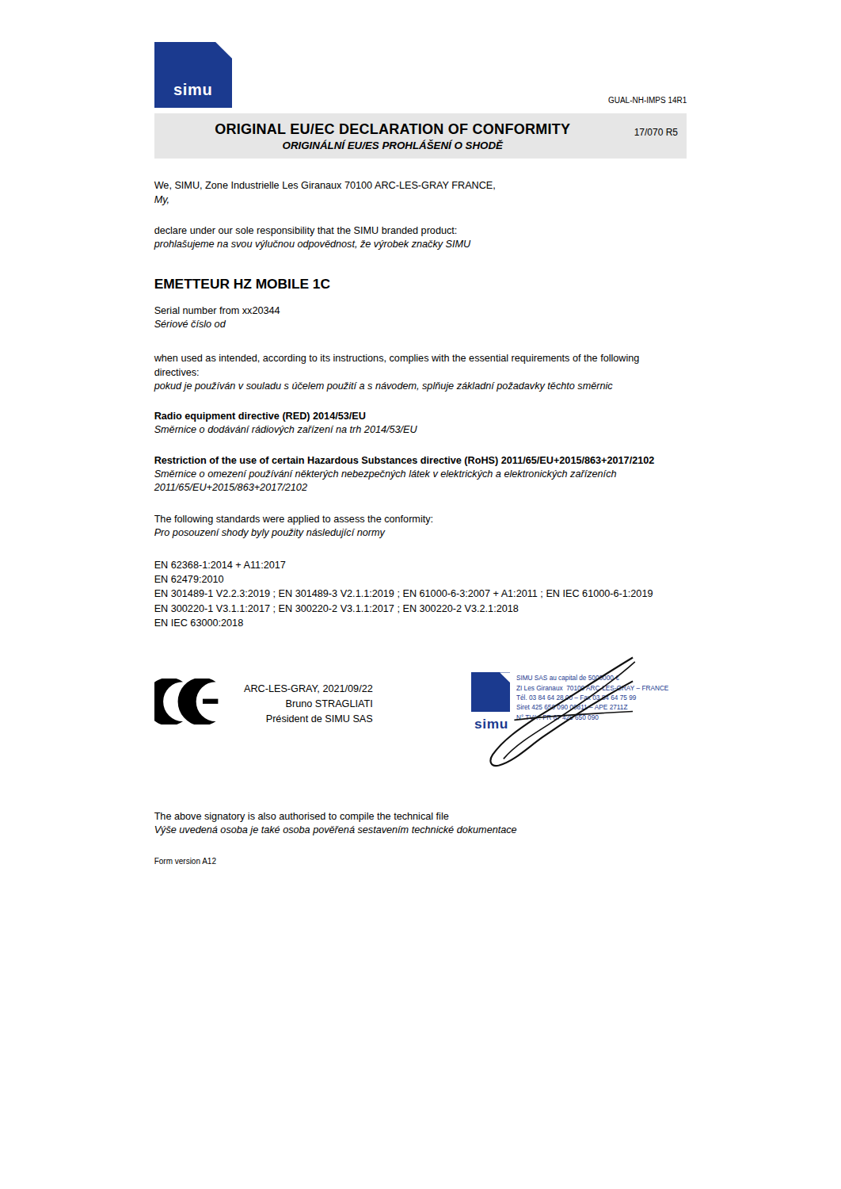simu
GUAL-NH-IMPS 14R1
ORIGINAL EU/EC DECLARATION OF CONFORMITY
ORIGINÁLNÍ EU/ES PROHLÁŠENÍ O SHODĚ
17/070 R5
We, SIMU, Zone Industrielle Les Giranaux 70100 ARC-LES-GRAY FRANCE,
My,
declare under our sole responsibility that the SIMU branded product:
prohlašujeme na svou výlučnou odpovědnost, že výrobek značky SIMU
EMETTEUR HZ MOBILE 1C
Serial number from xx20344
Sériové číslo od
when used as intended, according to its instructions, complies with the essential requirements of the following directives:
pokud je používán v souladu s účelem použití a s návodem, splňuje základní požadavky těchto směrnic
Radio equipment directive (RED) 2014/53/EU
Směrnice o dodávání rádiových zařízení na trh 2014/53/EU
Restriction of the use of certain Hazardous Substances directive (RoHS) 2011/65/EU+2015/863+2017/2102
Směrnice o omezení používání některých nebezpečných látek v elektrických a elektronických zařízeních 2011/65/EU+2015/863+2017/2102
The following standards were applied to assess the conformity:
Pro posouzení shody byly použity následující normy
EN 62368‑1:2014 + A11:2017
EN 62479:2010
EN 301489‑1 V2.2.3:2019 ; EN 301489‑3 V2.1.1:2019 ; EN 61000‑6‑3:2007 + A1:2011 ; EN IEC 61000‑6‑1:2019
EN 300220‑1 V3.1.1:2017 ; EN 300220‑2 V3.1.1:2017 ; EN 300220‑2 V3.2.1:2018
EN IEC 63000:2018
ARC-LES-GRAY, 2021/09/22
Bruno STRAGLIATI
Président de SIMU SAS
simu
SIMU SAS au capital de 5000000 €
ZI Les Giranaux 70100 ARC-LES-GRAY – FRANCE
Tél. 03 84 64 28 00 – Fax 03 84 64 75 99
Siret 425 650 090 00811 – APE 2711Z
N° TVA : FR 67 425 650 090
The above signatory is also authorised to compile the technical file
Výše uvedená osoba je také osoba pověřená sestavením technické dokumentace
Form version A12